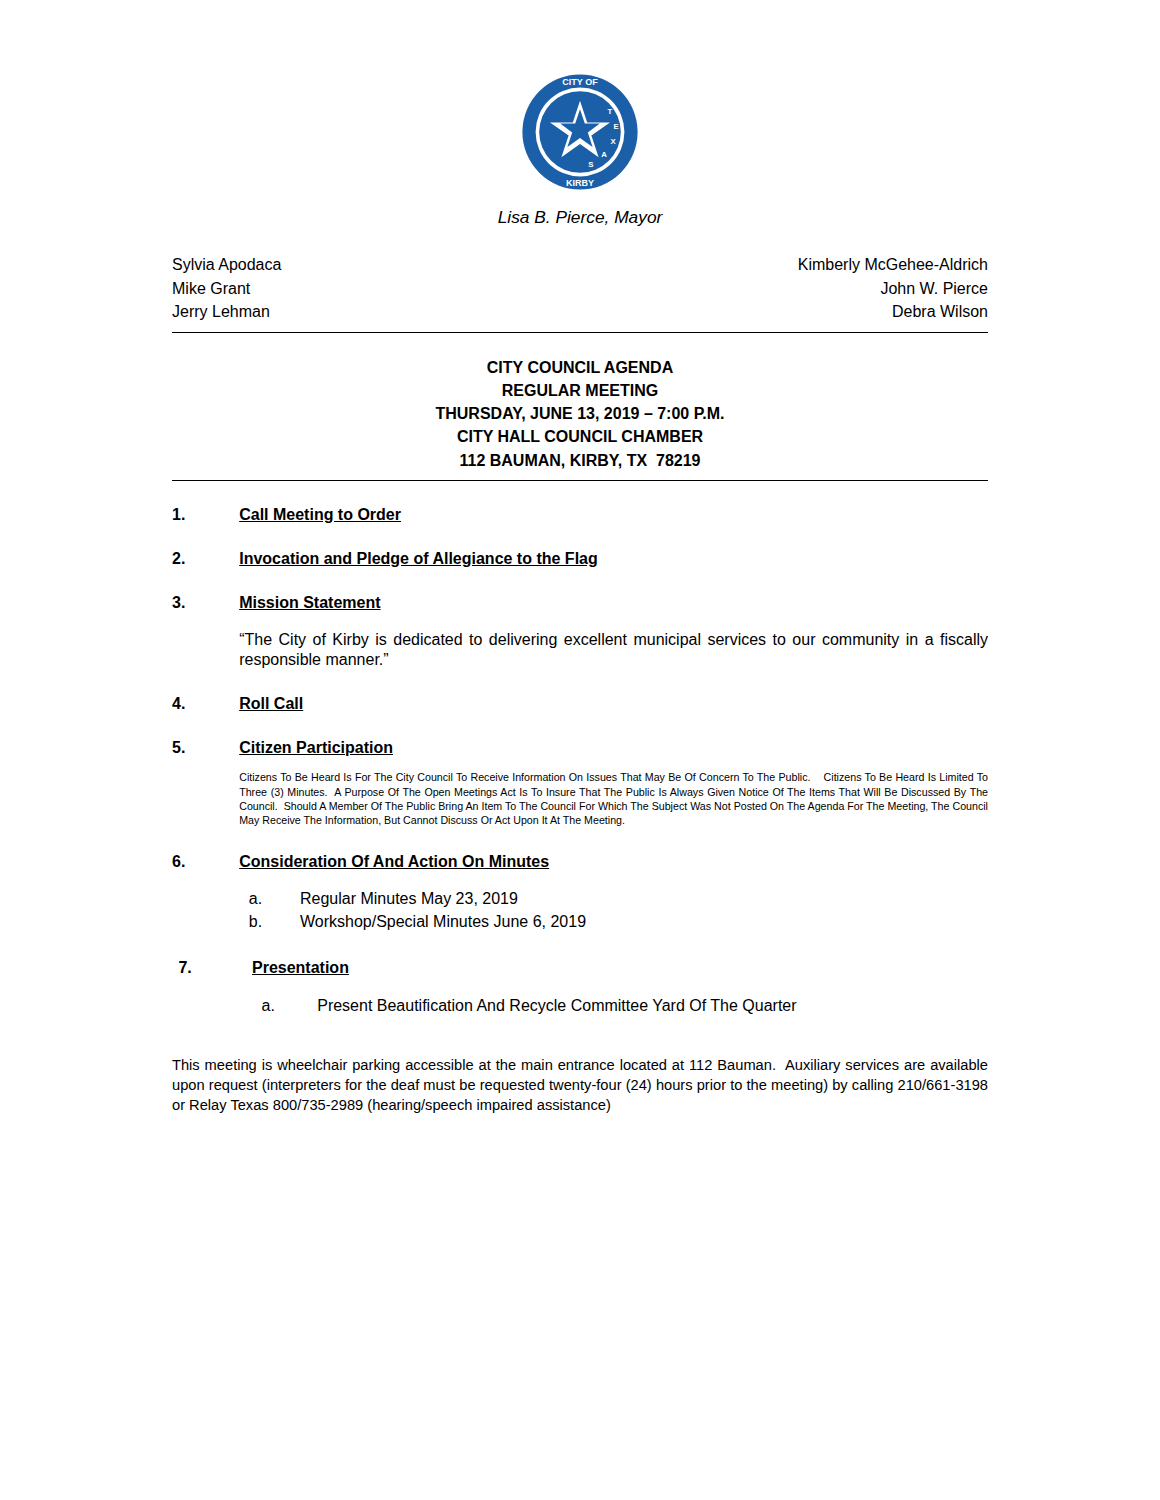CITY OF KIRBY T E X A S
Lisa B. Pierce, Mayor
| Sylvia Apodaca | Kimberly McGehee-Aldrich |
| Mike Grant | John W. Pierce |
| Jerry Lehman | Debra Wilson |
CITY COUNCIL AGENDA
REGULAR MEETING
THURSDAY, JUNE 13, 2019 – 7:00 P.M.
CITY HALL COUNCIL CHAMBER
112 BAUMAN, KIRBY, TX 78219
1.
Call Meeting to Order
2.
Invocation and Pledge of Allegiance to the Flag
3.
Mission Statement
“The City of Kirby is dedicated to delivering excellent municipal services to our community in a fiscally responsible manner.”
4.
Roll Call
5.
Citizen Participation
Citizens To Be Heard Is For The City Council To Receive Information On Issues That May Be Of Concern To The Public. Citizens To Be Heard Is Limited To Three (3) Minutes. A Purpose Of The Open Meetings Act Is To Insure That The Public Is Always Given Notice Of The Items That Will Be Discussed By The Council. Should A Member Of The Public Bring An Item To The Council For Which The Subject Was Not Posted On The Agenda For The Meeting, The Council May Receive The Information, But Cannot Discuss Or Act Upon It At The Meeting.
6.
Consideration Of And Action On Minutes
a.
Regular Minutes May 23, 2019
b.
Workshop/Special Minutes June 6, 2019
7.
Presentation
a.
Present Beautification And Recycle Committee Yard Of The Quarter
This meeting is wheelchair parking accessible at the main entrance located at 112 Bauman. Auxiliary services are available upon request (interpreters for the deaf must be requested twenty-four (24) hours prior to the meeting) by calling 210/661-3198 or Relay Texas 800/735-2989 (hearing/speech impaired assistance)